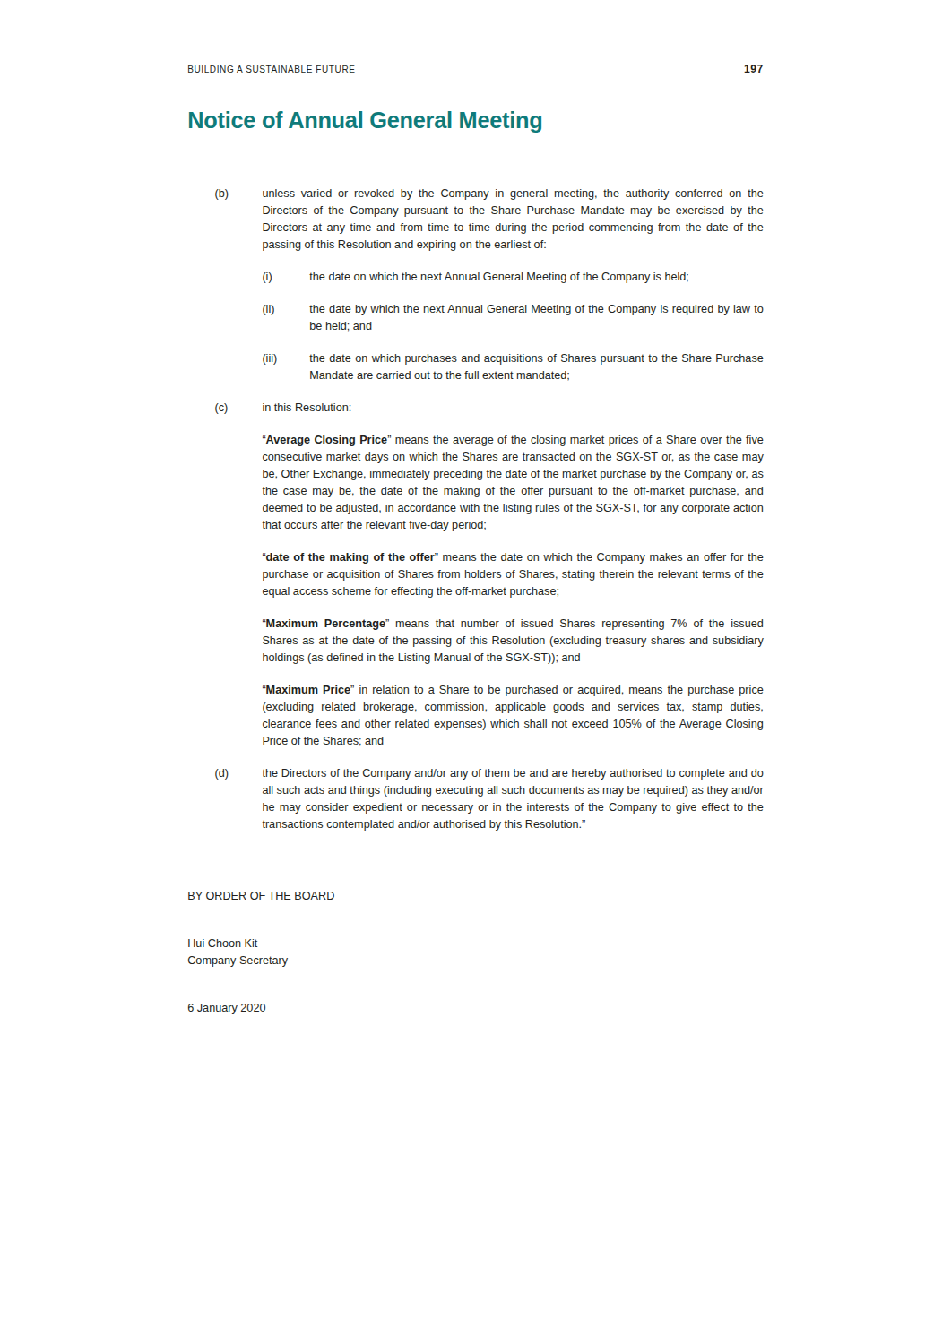Building a Sustainable Future 197
Notice of Annual General Meeting
(b)
unless varied or revoked by the Company in general meeting, the authority conferred on the Directors of the Company pursuant to the Share Purchase Mandate may be exercised by the Directors at any time and from time to time during the period commencing from the date of the passing of this Resolution and expiring on the earliest of:
(i)
the date on which the next Annual General Meeting of the Company is held;
(ii)
the date by which the next Annual General Meeting of the Company is required by law to be held; and
(iii)
the date on which purchases and acquisitions of Shares pursuant to the Share Purchase Mandate are carried out to the full extent mandated;
(c)
in this Resolution:
“Average Closing Price” means the average of the closing market prices of a Share over the five consecutive market days on which the Shares are transacted on the SGX-ST or, as the case may be, Other Exchange, immediately preceding the date of the market purchase by the Company or, as the case may be, the date of the making of the offer pursuant to the off-market purchase, and deemed to be adjusted, in accordance with the listing rules of the SGX-ST, for any corporate action that occurs after the relevant five-day period;
“date of the making of the offer” means the date on which the Company makes an offer for the purchase or acquisition of Shares from holders of Shares, stating therein the relevant terms of the equal access scheme for effecting the off-market purchase;
“Maximum Percentage” means that number of issued Shares representing 7% of the issued Shares as at the date of the passing of this Resolution (excluding treasury shares and subsidiary holdings (as defined in the Listing Manual of the SGX-ST)); and
“Maximum Price” in relation to a Share to be purchased or acquired, means the purchase price (excluding related brokerage, commission, applicable goods and services tax, stamp duties, clearance fees and other related expenses) which shall not exceed 105% of the Average Closing Price of the Shares; and
(d)
the Directors of the Company and/or any of them be and are hereby authorised to complete and do all such acts and things (including executing all such documents as may be required) as they and/or he may consider expedient or necessary or in the interests of the Company to give effect to the transactions contemplated and/or authorised by this Resolution.”
BY ORDER OF THE BOARD
Hui Choon Kit
Company Secretary
6 January 2020